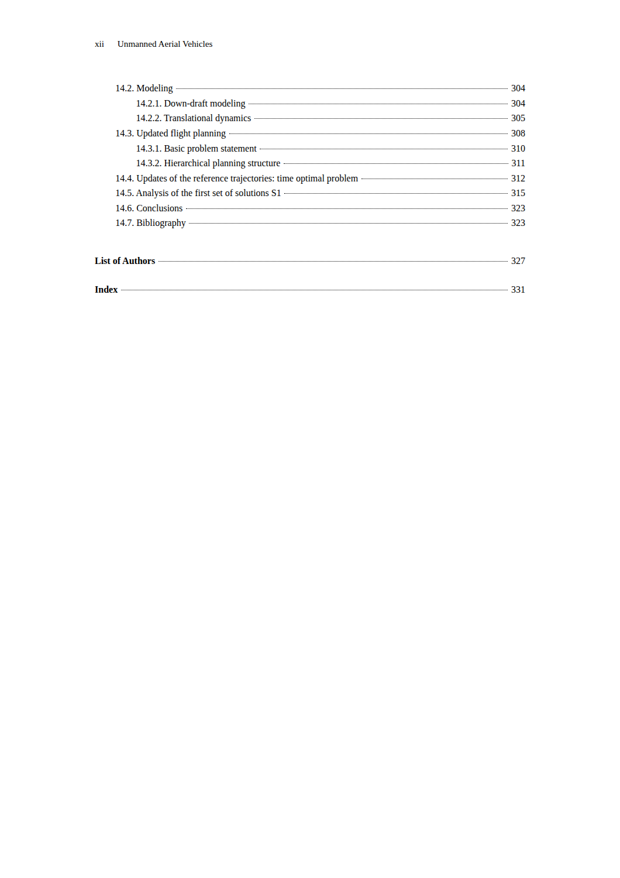xii Unmanned Aerial Vehicles
14.2. Modeling 304
14.2.1. Down-draft modeling 304
14.2.2. Translational dynamics 305
14.3. Updated flight planning 308
14.3.1. Basic problem statement 310
14.3.2. Hierarchical planning structure 311
14.4. Updates of the reference trajectories: time optimal problem 312
14.5. Analysis of the first set of solutions S1 315
14.6. Conclusions 323
14.7. Bibliography 323
List of Authors 327
Index 331